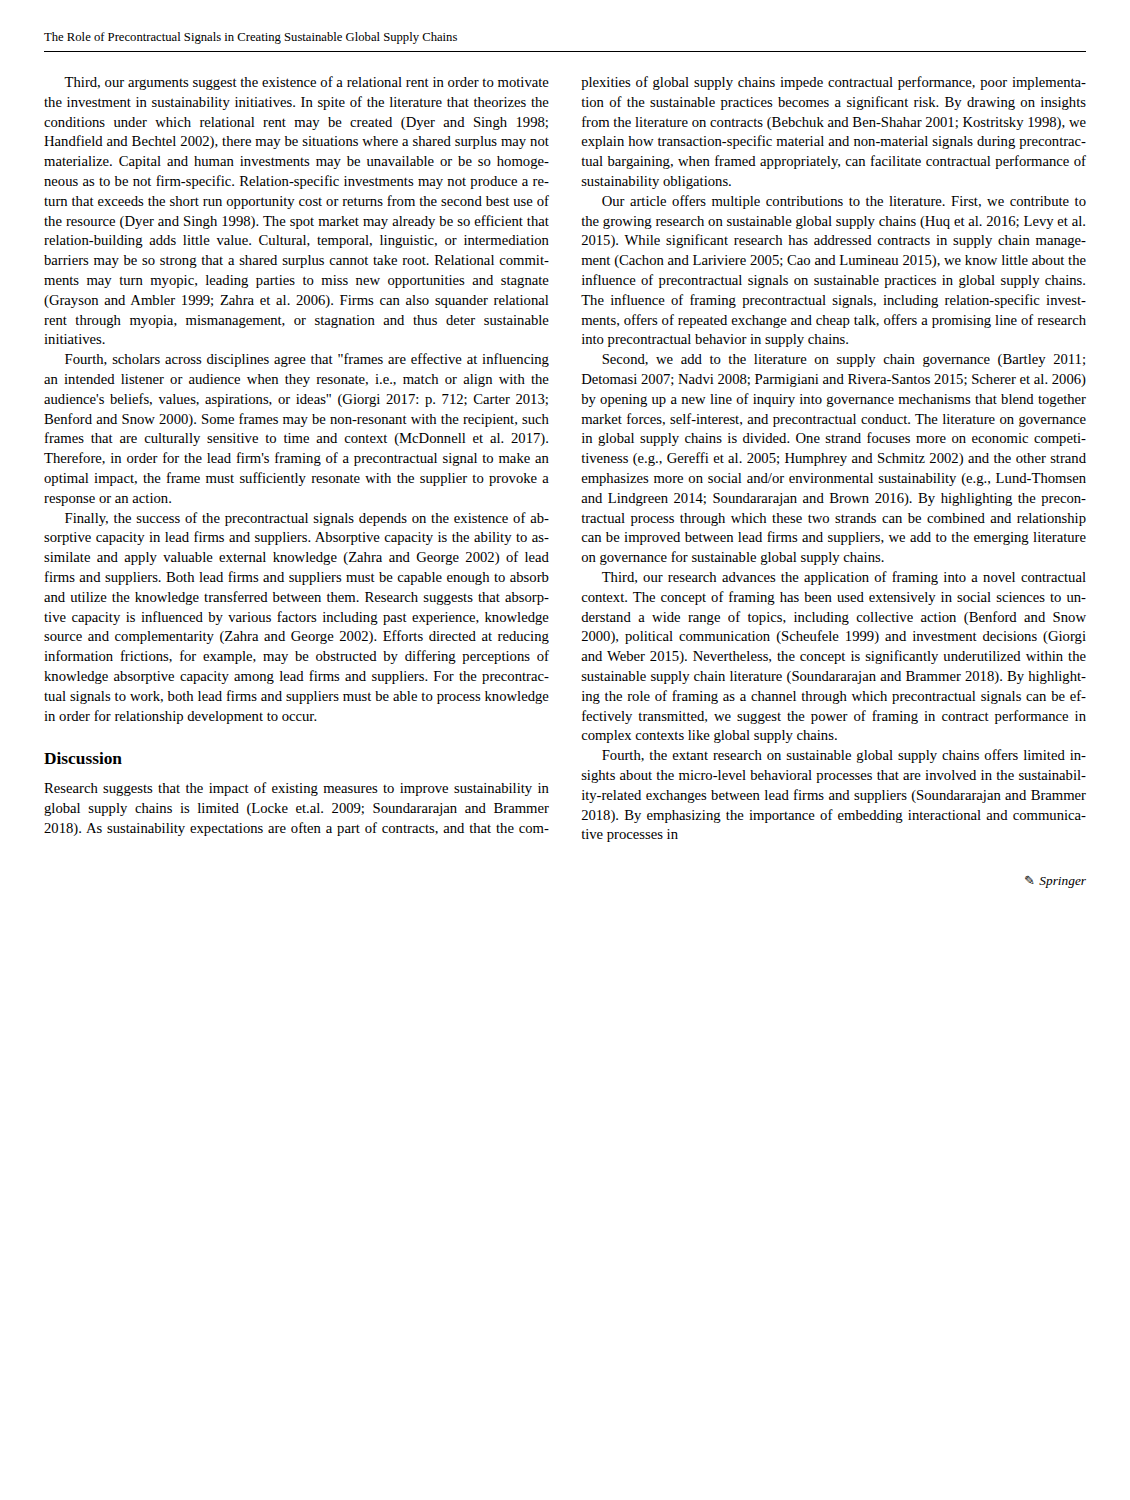The Role of Precontractual Signals in Creating Sustainable Global Supply Chains
Third, our arguments suggest the existence of a relational rent in order to motivate the investment in sustainability initiatives. In spite of the literature that theorizes the conditions under which relational rent may be created (Dyer and Singh 1998; Handfield and Bechtel 2002), there may be situations where a shared surplus may not materialize. Capital and human investments may be unavailable or be so homogeneous as to be not firm-specific. Relation-specific investments may not produce a return that exceeds the short run opportunity cost or returns from the second best use of the resource (Dyer and Singh 1998). The spot market may already be so efficient that relation-building adds little value. Cultural, temporal, linguistic, or intermediation barriers may be so strong that a shared surplus cannot take root. Relational commitments may turn myopic, leading parties to miss new opportunities and stagnate (Grayson and Ambler 1999; Zahra et al. 2006). Firms can also squander relational rent through myopia, mismanagement, or stagnation and thus deter sustainable initiatives.
Fourth, scholars across disciplines agree that "frames are effective at influencing an intended listener or audience when they resonate, i.e., match or align with the audience's beliefs, values, aspirations, or ideas" (Giorgi 2017: p. 712; Carter 2013; Benford and Snow 2000). Some frames may be non-resonant with the recipient, such frames that are culturally sensitive to time and context (McDonnell et al. 2017). Therefore, in order for the lead firm's framing of a precontractual signal to make an optimal impact, the frame must sufficiently resonate with the supplier to provoke a response or an action.
Finally, the success of the precontractual signals depends on the existence of absorptive capacity in lead firms and suppliers. Absorptive capacity is the ability to assimilate and apply valuable external knowledge (Zahra and George 2002) of lead firms and suppliers. Both lead firms and suppliers must be capable enough to absorb and utilize the knowledge transferred between them. Research suggests that absorptive capacity is influenced by various factors including past experience, knowledge source and complementarity (Zahra and George 2002). Efforts directed at reducing information frictions, for example, may be obstructed by differing perceptions of knowledge absorptive capacity among lead firms and suppliers. For the precontractual signals to work, both lead firms and suppliers must be able to process knowledge in order for relationship development to occur.
Discussion
Research suggests that the impact of existing measures to improve sustainability in global supply chains is limited (Locke et.al. 2009; Soundararajan and Brammer 2018). As sustainability expectations are often a part of contracts, and that the complexities of global supply chains impede contractual performance, poor implementation of the sustainable practices becomes a significant risk. By drawing on insights from the literature on contracts (Bebchuk and Ben-Shahar 2001; Kostritsky 1998), we explain how transaction-specific material and non-material signals during precontractual bargaining, when framed appropriately, can facilitate contractual performance of sustainability obligations.
Our article offers multiple contributions to the literature. First, we contribute to the growing research on sustainable global supply chains (Huq et al. 2016; Levy et al. 2015). While significant research has addressed contracts in supply chain management (Cachon and Lariviere 2005; Cao and Lumineau 2015), we know little about the influence of precontractual signals on sustainable practices in global supply chains. The influence of framing precontractual signals, including relation-specific investments, offers of repeated exchange and cheap talk, offers a promising line of research into precontractual behavior in supply chains.
Second, we add to the literature on supply chain governance (Bartley 2011; Detomasi 2007; Nadvi 2008; Parmigiani and Rivera-Santos 2015; Scherer et al. 2006) by opening up a new line of inquiry into governance mechanisms that blend together market forces, self-interest, and precontractual conduct. The literature on governance in global supply chains is divided. One strand focuses more on economic competitiveness (e.g., Gereffi et al. 2005; Humphrey and Schmitz 2002) and the other strand emphasizes more on social and/or environmental sustainability (e.g., Lund-Thomsen and Lindgreen 2014; Soundararajan and Brown 2016). By highlighting the precontractual process through which these two strands can be combined and relationship can be improved between lead firms and suppliers, we add to the emerging literature on governance for sustainable global supply chains.
Third, our research advances the application of framing into a novel contractual context. The concept of framing has been used extensively in social sciences to understand a wide range of topics, including collective action (Benford and Snow 2000), political communication (Scheufele 1999) and investment decisions (Giorgi and Weber 2015). Nevertheless, the concept is significantly underutilized within the sustainable supply chain literature (Soundararajan and Brammer 2018). By highlighting the role of framing as a channel through which precontractual signals can be effectively transmitted, we suggest the power of framing in contract performance in complex contexts like global supply chains.
Fourth, the extant research on sustainable global supply chains offers limited insights about the micro-level behavioral processes that are involved in the sustainability-related exchanges between lead firms and suppliers (Soundararajan and Brammer 2018). By emphasizing the importance of embedding interactional and communicative processes in
✎Springer